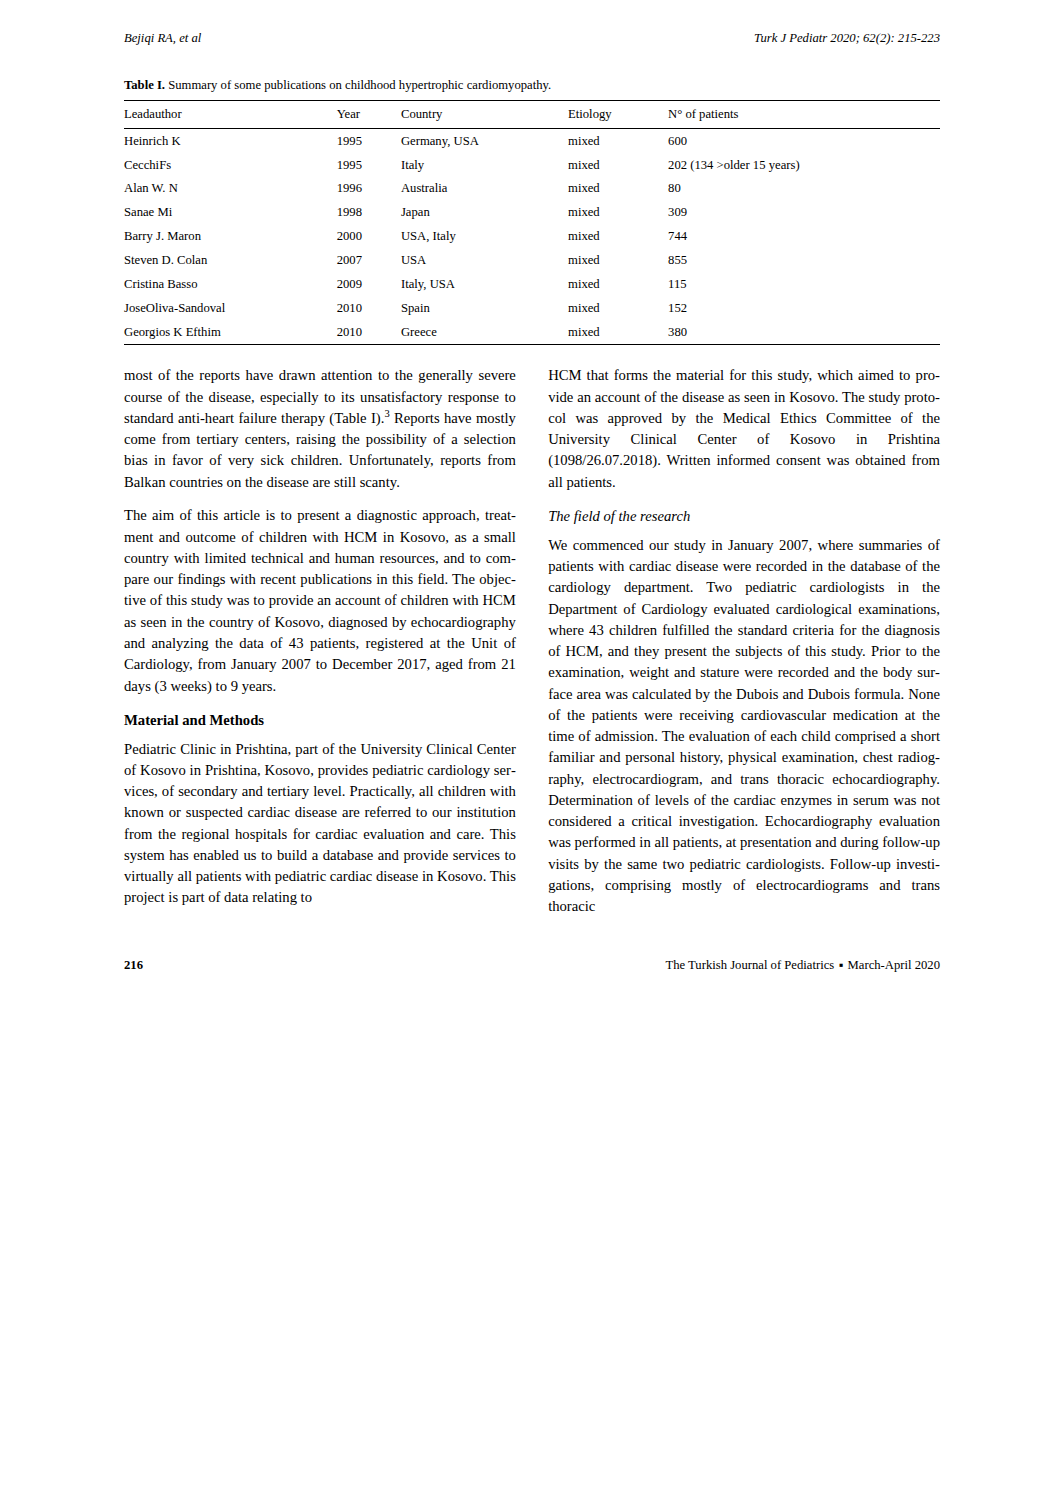Bejiqi RA, et al
Turk J Pediatr 2020; 62(2): 215-223
Table I. Summary of some publications on childhood hypertrophic cardiomyopathy.
| Leadauthor | Year | Country | Etiology | N° of patients |
| --- | --- | --- | --- | --- |
| Heinrich K | 1995 | Germany, USA | mixed | 600 |
| CecchiFs | 1995 | Italy | mixed | 202 (134 >older 15 years) |
| Alan W. N | 1996 | Australia | mixed | 80 |
| Sanae Mi | 1998 | Japan | mixed | 309 |
| Barry J. Maron | 2000 | USA, Italy | mixed | 744 |
| Steven D. Colan | 2007 | USA | mixed | 855 |
| Cristina Basso | 2009 | Italy, USA | mixed | 115 |
| JoseOliva-Sandoval | 2010 | Spain | mixed | 152 |
| Georgios K Efthim | 2010 | Greece | mixed | 380 |
most of the reports have drawn attention to the generally severe course of the disease, especially to its unsatisfactory response to standard anti-heart failure therapy (Table I).3 Reports have mostly come from tertiary centers, raising the possibility of a selection bias in favor of very sick children. Unfortunately, reports from Balkan countries on the disease are still scanty.
The aim of this article is to present a diagnostic approach, treatment and outcome of children with HCM in Kosovo, as a small country with limited technical and human resources, and to compare our findings with recent publications in this field. The objective of this study was to provide an account of children with HCM as seen in the country of Kosovo, diagnosed by echocardiography and analyzing the data of 43 patients, registered at the Unit of Cardiology, from January 2007 to December 2017, aged from 21 days (3 weeks) to 9 years.
Material and Methods
Pediatric Clinic in Prishtina, part of the University Clinical Center of Kosovo in Prishtina, Kosovo, provides pediatric cardiology services, of secondary and tertiary level. Practically, all children with known or suspected cardiac disease are referred to our institution from the regional hospitals for cardiac evaluation and care. This system has enabled us to build a database and provide services to virtually all patients with pediatric cardiac disease in Kosovo. This project is part of data relating to
HCM that forms the material for this study, which aimed to provide an account of the disease as seen in Kosovo. The study protocol was approved by the Medical Ethics Committee of the University Clinical Center of Kosovo in Prishtina (1098/26.07.2018). Written informed consent was obtained from all patients.
The field of the research
We commenced our study in January 2007, where summaries of patients with cardiac disease were recorded in the database of the cardiology department. Two pediatric cardiologists in the Department of Cardiology evaluated cardiological examinations, where 43 children fulfilled the standard criteria for the diagnosis of HCM, and they present the subjects of this study. Prior to the examination, weight and stature were recorded and the body surface area was calculated by the Dubois and Dubois formula. None of the patients were receiving cardiovascular medication at the time of admission. The evaluation of each child comprised a short familiar and personal history, physical examination, chest radiography, electrocardiogram, and trans thoracic echocardiography. Determination of levels of the cardiac enzymes in serum was not considered a critical investigation. Echocardiography evaluation was performed in all patients, at presentation and during follow-up visits by the same two pediatric cardiologists. Follow-up investigations, comprising mostly of electrocardiograms and trans thoracic
216
The Turkish Journal of Pediatrics▪March-April 2020